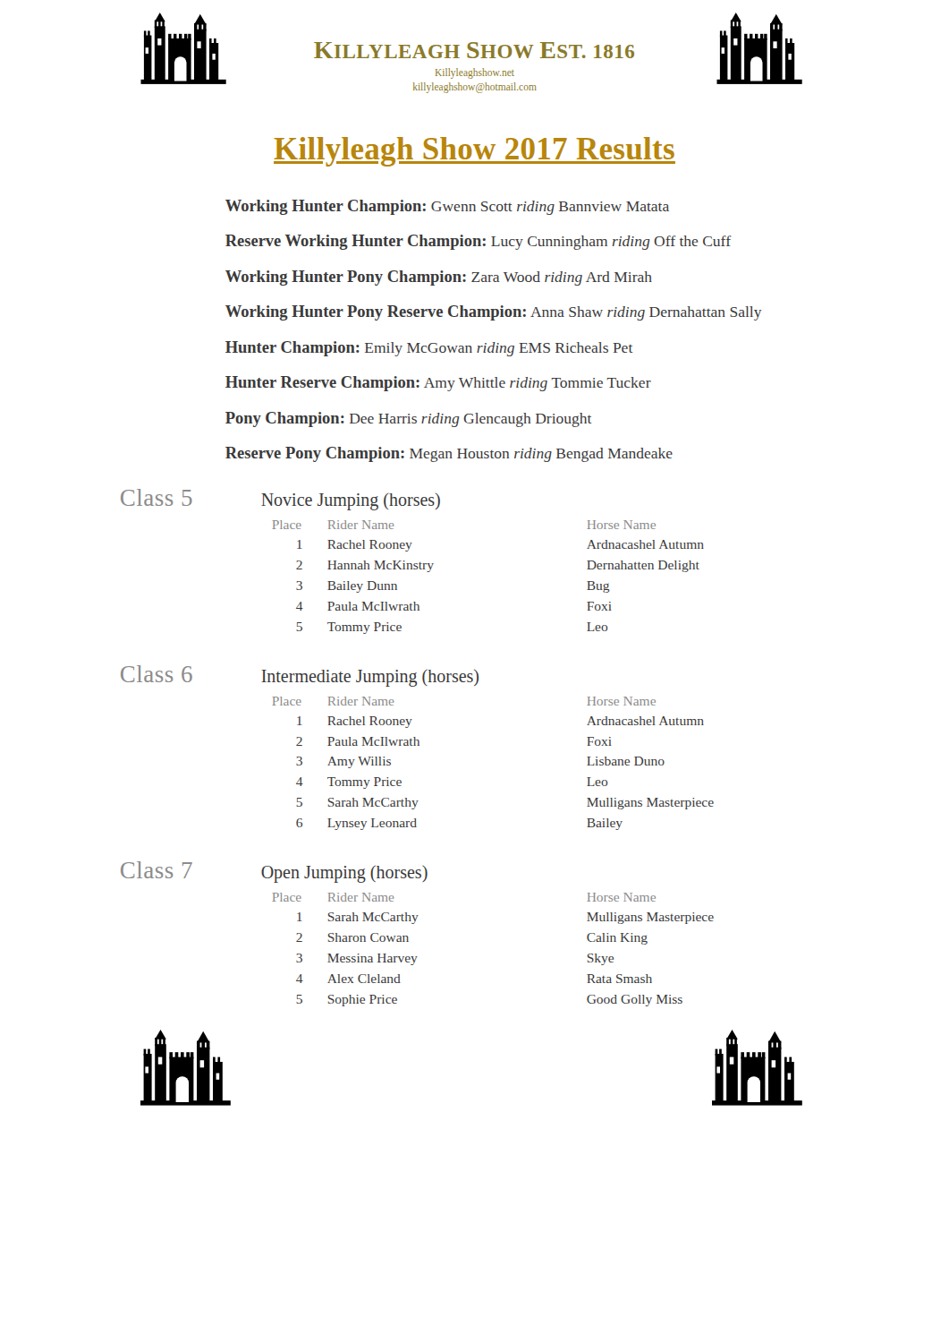KILLYLEAGH SHOW EST. 1816
Killyleaghshow.net
killyleaghshow@hotmail.com
Killyleagh Show 2017 Results
Working Hunter Champion: Gwenn Scott riding Bannview Matata
Reserve Working Hunter Champion: Lucy Cunningham riding Off the Cuff
Working Hunter Pony Champion: Zara Wood riding Ard Mirah
Working Hunter Pony Reserve Champion: Anna Shaw riding Dernahattan Sally
Hunter Champion: Emily McGowan riding EMS Richeals Pet
Hunter Reserve Champion: Amy Whittle riding Tommie Tucker
Pony Champion: Dee Harris riding Glencaugh Driought
Reserve Pony Champion: Megan Houston riding Bengad Mandeake
Class 5
Novice Jumping (horses)
| Place | Rider Name | Horse Name |
| --- | --- | --- |
| 1 | Rachel Rooney | Ardnacashel Autumn |
| 2 | Hannah McKinstry | Dernahatten Delight |
| 3 | Bailey Dunn | Bug |
| 4 | Paula McIlwrath | Foxi |
| 5 | Tommy Price | Leo |
Class 6
Intermediate Jumping (horses)
| Place | Rider Name | Horse Name |
| --- | --- | --- |
| 1 | Rachel Rooney | Ardnacashel Autumn |
| 2 | Paula McIlwrath | Foxi |
| 3 | Amy Willis | Lisbane Duno |
| 4 | Tommy Price | Leo |
| 5 | Sarah McCarthy | Mulligans Masterpiece |
| 6 | Lynsey Leonard | Bailey |
Class 7
Open Jumping (horses)
| Place | Rider Name | Horse Name |
| --- | --- | --- |
| 1 | Sarah McCarthy | Mulligans Masterpiece |
| 2 | Sharon Cowan | Calin King |
| 3 | Messina Harvey | Skye |
| 4 | Alex Cleland | Rata Smash |
| 5 | Sophie Price | Good Golly Miss |